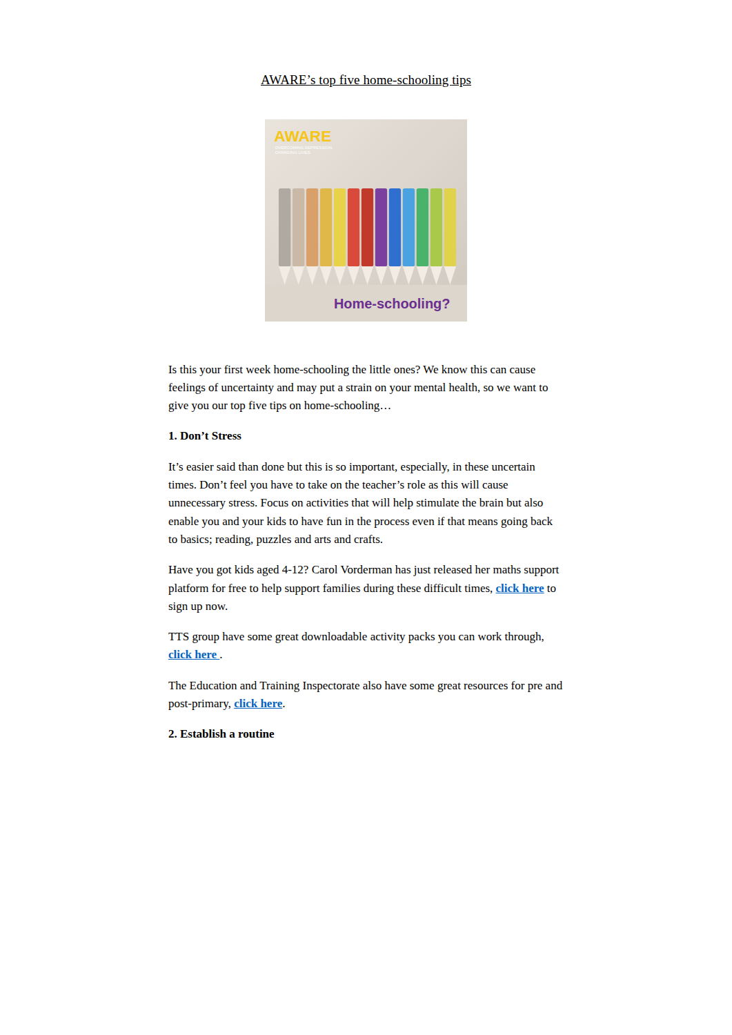AWARE’s top five home-schooling tips
Is this your first week home-schooling the little ones? We know this can cause feelings of uncertainty and may put a strain on your mental health, so we want to give you our top five tips on home-schooling…
1. Don’t Stress
It’s easier said than done but this is so important, especially, in these uncertain times. Don’t feel you have to take on the teacher’s role as this will cause unnecessary stress. Focus on activities that will help stimulate the brain but also enable you and your kids to have fun in the process even if that means going back to basics; reading, puzzles and arts and crafts.
Have you got kids aged 4-12? Carol Vorderman has just released her maths support platform for free to help support families during these difficult times, click here to sign up now.
TTS group have some great downloadable activity packs you can work through, click here .
The Education and Training Inspectorate also have some great resources for pre and post-primary, click here.
2. Establish a routine